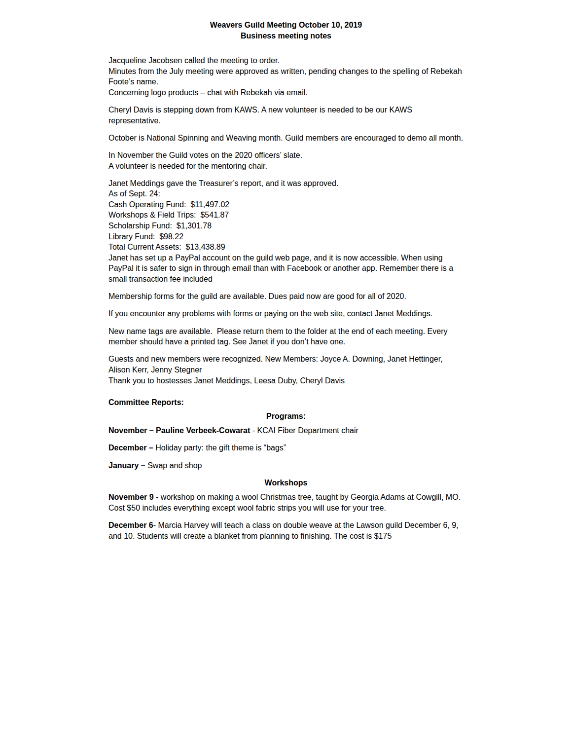Weavers Guild Meeting October 10, 2019
Business meeting notes
Jacqueline Jacobsen called the meeting to order.
Minutes from the July meeting were approved as written, pending changes to the spelling of Rebekah Foote’s name.
Concerning logo products – chat with Rebekah via email.
Cheryl Davis is stepping down from KAWS. A new volunteer is needed to be our KAWS representative.
October is National Spinning and Weaving month. Guild members are encouraged to demo all month.
In November the Guild votes on the 2020 officers’ slate.
A volunteer is needed for the mentoring chair.
Janet Meddings gave the Treasurer’s report, and it was approved.
As of Sept. 24:
Cash Operating Fund: $11,497.02
Workshops & Field Trips: $541.87
Scholarship Fund: $1,301.78
Library Fund: $98.22
Total Current Assets: $13,438.89
Janet has set up a PayPal account on the guild web page, and it is now accessible. When using PayPal it is safer to sign in through email than with Facebook or another app. Remember there is a small transaction fee included
Membership forms for the guild are available. Dues paid now are good for all of 2020.
If you encounter any problems with forms or paying on the web site, contact Janet Meddings.
New name tags are available. Please return them to the folder at the end of each meeting. Every member should have a printed tag. See Janet if you don’t have one.
Guests and new members were recognized. New Members: Joyce A. Downing, Janet Hettinger, Alison Kerr, Jenny Stegner
Thank you to hostesses Janet Meddings, Leesa Duby, Cheryl Davis
Committee Reports:
Programs:
November – Pauline Verbeek-Cowarat - KCAI Fiber Department chair
December – Holiday party: the gift theme is “bags”
January – Swap and shop
Workshops
November 9 - workshop on making a wool Christmas tree, taught by Georgia Adams at Cowgill, MO. Cost $50 includes everything except wool fabric strips you will use for your tree.
December 6- Marcia Harvey will teach a class on double weave at the Lawson guild December 6, 9, and 10. Students will create a blanket from planning to finishing. The cost is $175